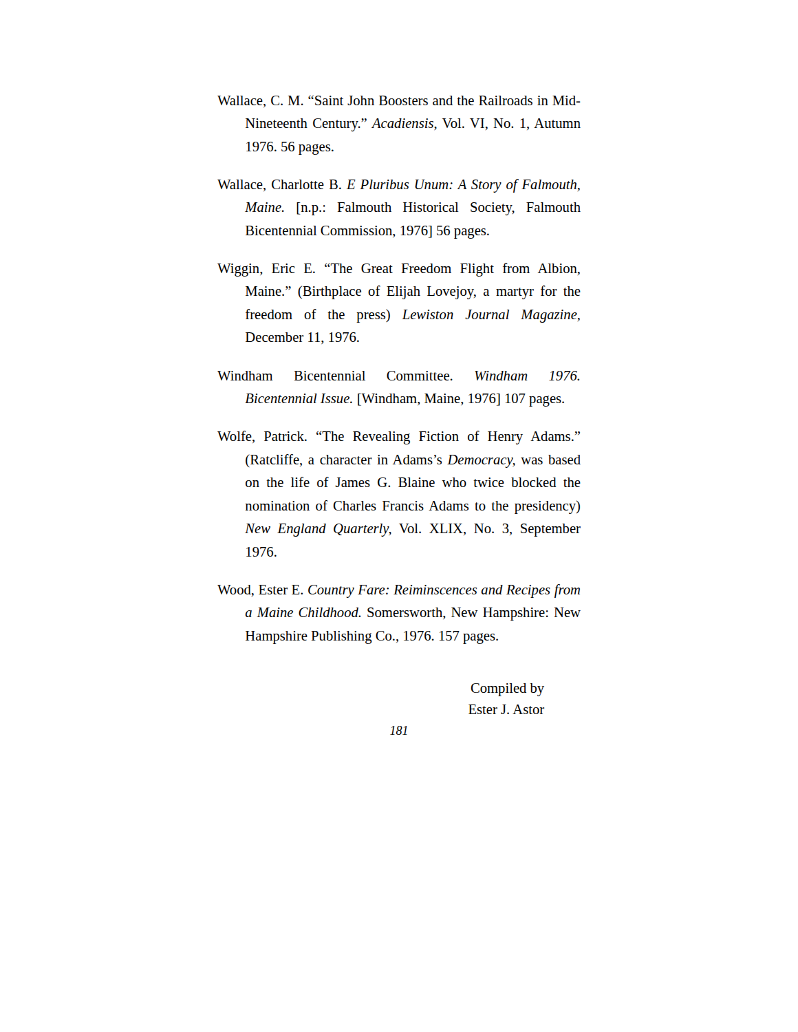Wallace, C. M. “Saint John Boosters and the Railroads in Mid-Nineteenth Century.” Acadiensis, Vol. VI, No. 1, Autumn 1976. 56 pages.
Wallace, Charlotte B. E Pluribus Unum: A Story of Falmouth, Maine. [n.p.: Falmouth Historical Society, Falmouth Bicentennial Commission, 1976] 56 pages.
Wiggin, Eric E. “The Great Freedom Flight from Albion, Maine.” (Birthplace of Elijah Lovejoy, a martyr for the freedom of the press) Lewiston Journal Magazine, December 11, 1976.
Windham Bicentennial Committee. Windham 1976. Bicentennial Issue. [Windham, Maine, 1976] 107 pages.
Wolfe, Patrick. “The Revealing Fiction of Henry Adams.” (Ratcliffe, a character in Adams’s Democracy, was based on the life of James G. Blaine who twice blocked the nomination of Charles Francis Adams to the presidency) New England Quarterly, Vol. XLIX, No. 3, September 1976.
Wood, Ester E. Country Fare: Reiminscences and Recipes from a Maine Childhood. Somersworth, New Hampshire: New Hampshire Publishing Co., 1976. 157 pages.
Compiled by
Ester J. Astor
181